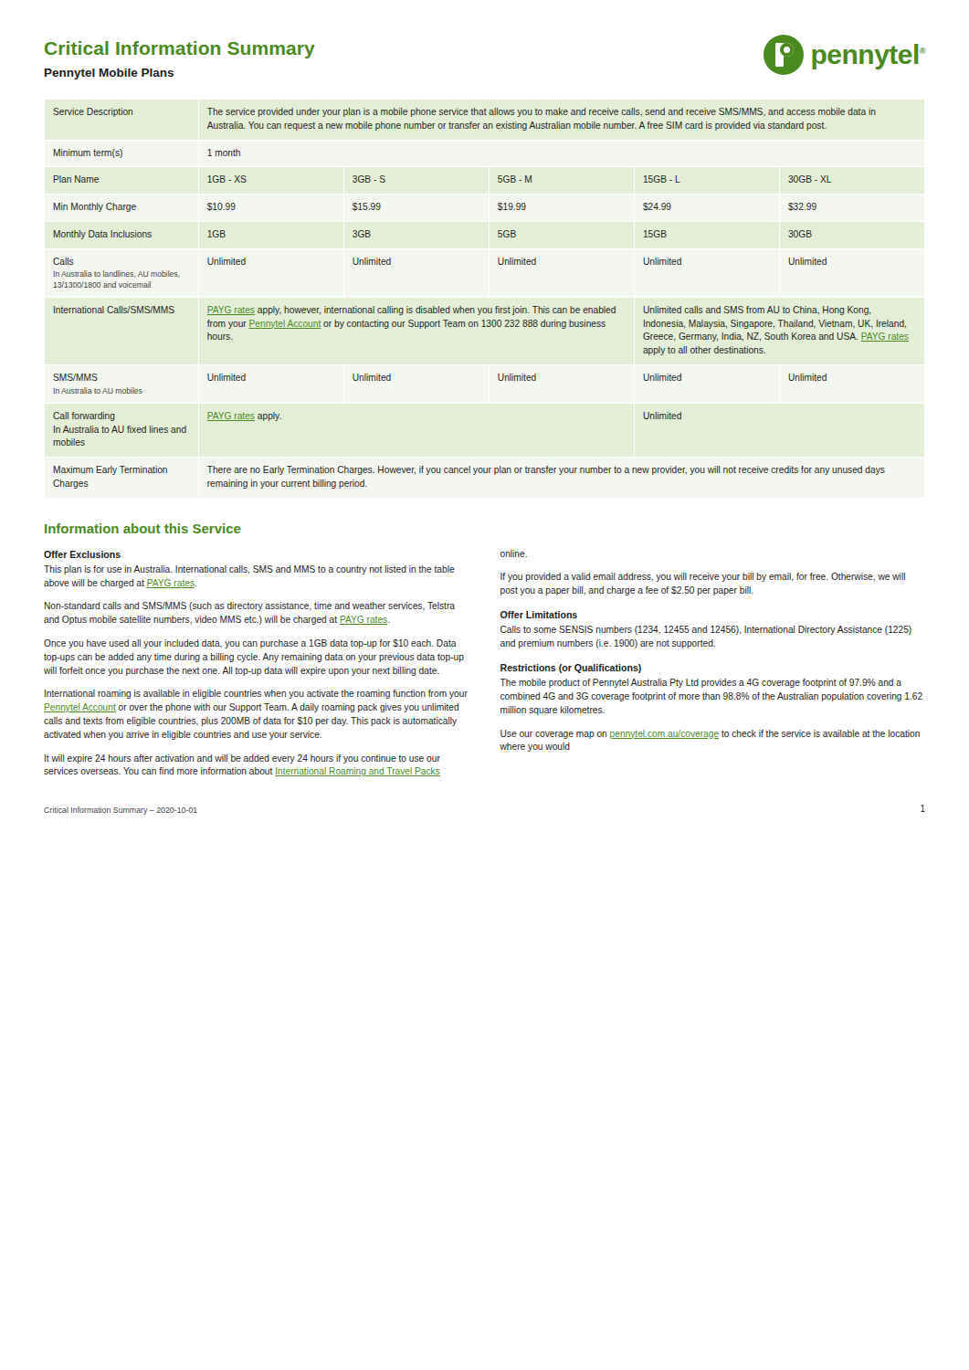Critical Information Summary
Pennytel Mobile Plans
pennytel®
| Service Description | The service provided under your plan is a mobile phone service that allows you to make and receive calls, send and receive SMS/MMS, and access mobile data in Australia. You can request a new mobile phone number or transfer an existing Australian mobile number. A free SIM card is provided via standard post. |
| Minimum term(s) | 1 month |
| Plan Name | 1GB - XS | 3GB - S | 5GB - M | 15GB - L | 30GB - XL |
| Min Monthly Charge | $10.99 | $15.99 | $19.99 | $24.99 | $32.99 |
| Monthly Data Inclusions | 1GB | 3GB | 5GB | 15GB | 30GB |
| Calls In Australia to landlines, AU mobiles, 13/1300/1800 and voicemail | Unlimited | Unlimited | Unlimited | Unlimited | Unlimited |
| International Calls/SMS/MMS | PAYG rates apply, however, international calling is disabled when you first join. This can be enabled from your Pennytel Account or by contacting our Support Team on 1300 232 888 during business hours. | Unlimited calls and SMS from AU to China, Hong Kong, Indonesia, Malaysia, Singapore, Thailand, Vietnam, UK, Ireland, Greece, Germany, India, NZ, South Korea and USA. PAYG rates apply to all other destinations. |
| SMS/MMS In Australia to AU mobiles | Unlimited | Unlimited | Unlimited | Unlimited | Unlimited |
| Call forwarding In Australia to AU fixed lines and mobiles | PAYG rates apply. | Unlimited |
| Maximum Early Termination Charges | There are no Early Termination Charges. However, if you cancel your plan or transfer your number to a new provider, you will not receive credits for any unused days remaining in your current billing period. |
Information about this Service
Offer Exclusions
This plan is for use in Australia. International calls, SMS and MMS to a country not listed in the table above will be charged at PAYG rates.
Non-standard calls and SMS/MMS (such as directory assistance, time and weather services, Telstra and Optus mobile satellite numbers, video MMS etc.) will be charged at PAYG rates.
Once you have used all your included data, you can purchase a 1GB data top-up for $10 each. Data top-ups can be added any time during a billing cycle. Any remaining data on your previous data top-up will forfeit once you purchase the next one. All top-up data will expire upon your next billing date.
International roaming is available in eligible countries when you activate the roaming function from your Pennytel Account or over the phone with our Support Team. A daily roaming pack gives you unlimited calls and texts from eligible countries, plus 200MB of data for $10 per day. This pack is automatically activated when you arrive in eligible countries and use your service.
It will expire 24 hours after activation and will be added every 24 hours if you continue to use our services overseas. You can find more information about International Roaming and Travel Packs online.
If you provided a valid email address, you will receive your bill by email, for free. Otherwise, we will post you a paper bill, and charge a fee of $2.50 per paper bill.
Offer Limitations
Calls to some SENSIS numbers (1234, 12455 and 12456), International Directory Assistance (1225) and premium numbers (i.e. 1900) are not supported.
Restrictions (or Qualifications)
The mobile product of Pennytel Australia Pty Ltd provides a 4G coverage footprint of 97.9% and a combined 4G and 3G coverage footprint of more than 98.8% of the Australian population covering 1.62 million square kilometres.
Use our coverage map on pennytel.com.au/coverage to check if the service is available at the location where you would
Critical Information Summary – 2020-10-01
1